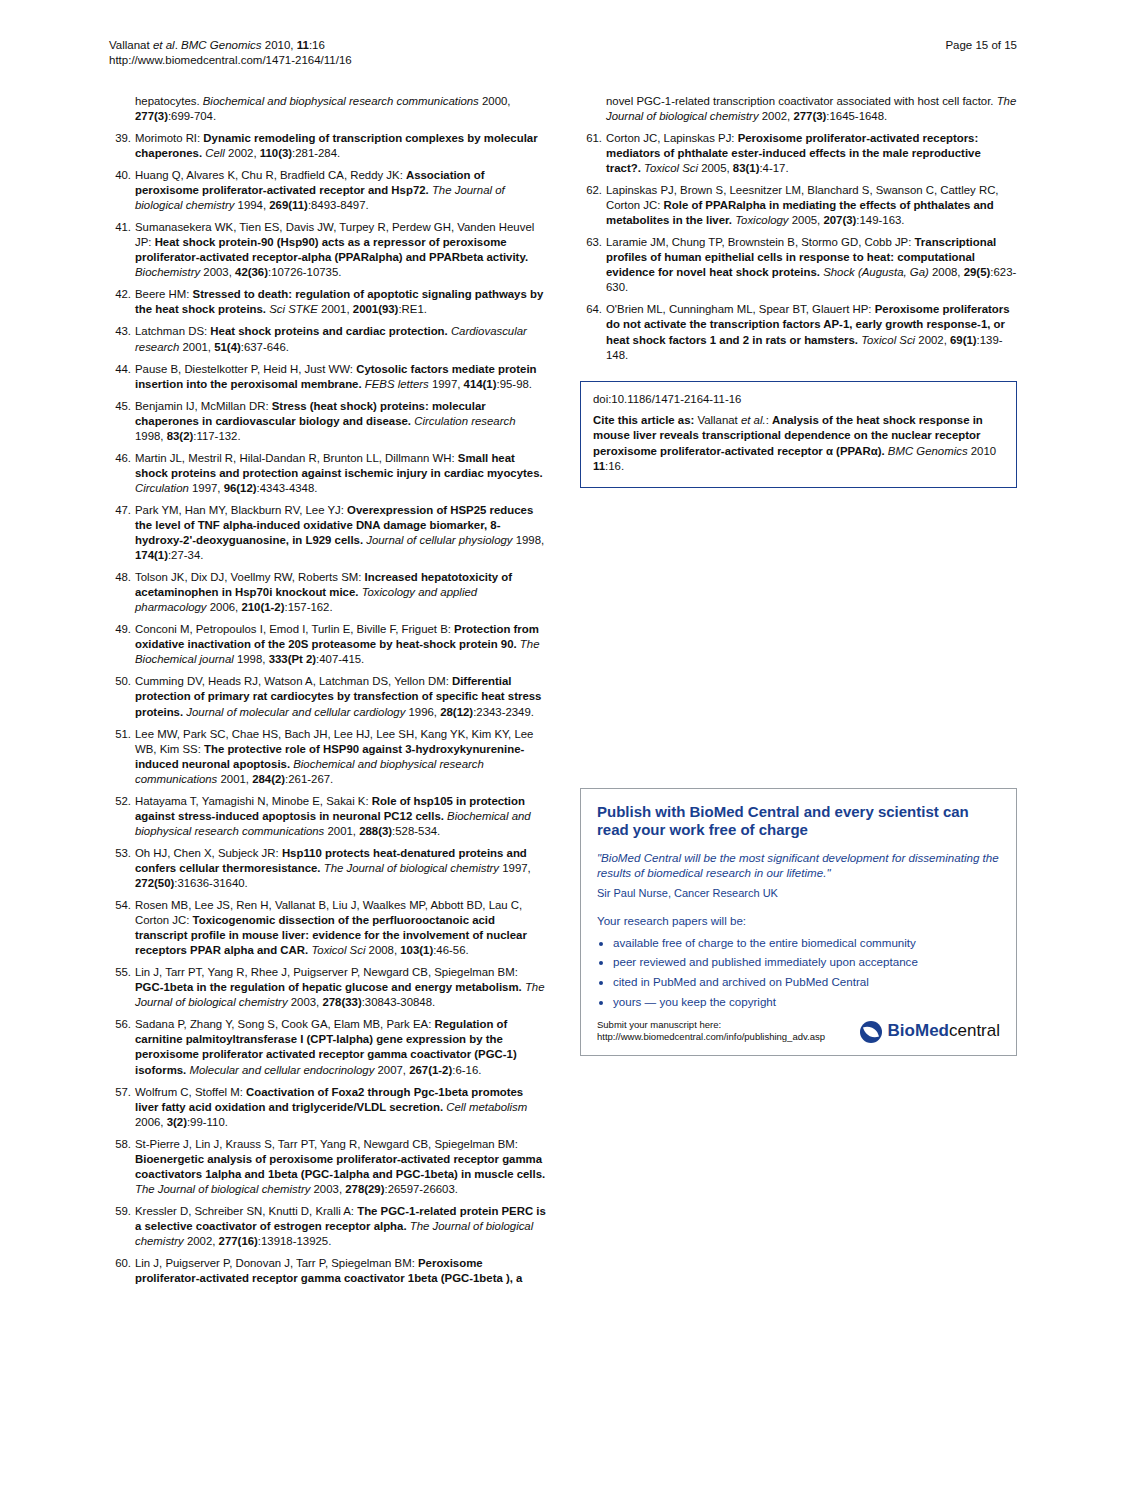Vallanat et al. BMC Genomics 2010, 11:16
http://www.biomedcentral.com/1471-2164/11/16
Page 15 of 15
0hepatocytes. Biochemical and biophysical research communications 2000, 277(3):699-704.
39 Morimoto RI: Dynamic remodeling of transcription complexes by molecular chaperones. Cell 2002, 110(3):281-284.
40 Huang Q, Alvares K, Chu R, Bradfield CA, Reddy JK: Association of peroxisome proliferator-activated receptor and Hsp72. The Journal of biological chemistry 1994, 269(11):8493-8497.
41 Sumanasekera WK, Tien ES, Davis JW, Turpey R, Perdew GH, Vanden Heuvel JP: Heat shock protein-90 (Hsp90) acts as a repressor of peroxisome proliferator-activated receptor-alpha (PPARalpha) and PPARbeta activity. Biochemistry 2003, 42(36):10726-10735.
42 Beere HM: Stressed to death: regulation of apoptotic signaling pathways by the heat shock proteins. Sci STKE 2001, 2001(93):RE1.
43 Latchman DS: Heat shock proteins and cardiac protection. Cardiovascular research 2001, 51(4):637-646.
44 Pause B, Diestelkotter P, Heid H, Just WW: Cytosolic factors mediate protein insertion into the peroxisomal membrane. FEBS letters 1997, 414(1):95-98.
45 Benjamin IJ, McMillan DR: Stress (heat shock) proteins: molecular chaperones in cardiovascular biology and disease. Circulation research 1998, 83(2):117-132.
46 Martin JL, Mestril R, Hilal-Dandan R, Brunton LL, Dillmann WH: Small heat shock proteins and protection against ischemic injury in cardiac myocytes. Circulation 1997, 96(12):4343-4348.
47 Park YM, Han MY, Blackburn RV, Lee YJ: Overexpression of HSP25 reduces the level of TNF alpha-induced oxidative DNA damage biomarker, 8-hydroxy-2'-deoxyguanosine, in L929 cells. Journal of cellular physiology 1998, 174(1):27-34.
48 Tolson JK, Dix DJ, Voellmy RW, Roberts SM: Increased hepatotoxicity of acetaminophen in Hsp70i knockout mice. Toxicology and applied pharmacology 2006, 210(1-2):157-162.
49 Conconi M, Petropoulos I, Emod I, Turlin E, Biville F, Friguet B: Protection from oxidative inactivation of the 20S proteasome by heat-shock protein 90. The Biochemical journal 1998, 333(Pt 2):407-415.
50 Cumming DV, Heads RJ, Watson A, Latchman DS, Yellon DM: Differential protection of primary rat cardiocytes by transfection of specific heat stress proteins. Journal of molecular and cellular cardiology 1996, 28(12):2343-2349.
51 Lee MW, Park SC, Chae HS, Bach JH, Lee HJ, Lee SH, Kang YK, Kim KY, Lee WB, Kim SS: The protective role of HSP90 against 3-hydroxykynurenine-induced neuronal apoptosis. Biochemical and biophysical research communications 2001, 284(2):261-267.
52 Hatayama T, Yamagishi N, Minobe E, Sakai K: Role of hsp105 in protection against stress-induced apoptosis in neuronal PC12 cells. Biochemical and biophysical research communications 2001, 288(3):528-534.
53 Oh HJ, Chen X, Subjeck JR: Hsp110 protects heat-denatured proteins and confers cellular thermoresistance. The Journal of biological chemistry 1997, 272(50):31636-31640.
54 Rosen MB, Lee JS, Ren H, Vallanat B, Liu J, Waalkes MP, Abbott BD, Lau C, Corton JC: Toxicogenomic dissection of the perfluorooctanoic acid transcript profile in mouse liver: evidence for the involvement of nuclear receptors PPAR alpha and CAR. Toxicol Sci 2008, 103(1):46-56.
55 Lin J, Tarr PT, Yang R, Rhee J, Puigserver P, Newgard CB, Spiegelman BM: PGC-1beta in the regulation of hepatic glucose and energy metabolism. The Journal of biological chemistry 2003, 278(33):30843-30848.
56 Sadana P, Zhang Y, Song S, Cook GA, Elam MB, Park EA: Regulation of carnitine palmitoyltransferase I (CPT-Ialpha) gene expression by the peroxisome proliferator activated receptor gamma coactivator (PGC-1) isoforms. Molecular and cellular endocrinology 2007, 267(1-2):6-16.
57 Wolfrum C, Stoffel M: Coactivation of Foxa2 through Pgc-1beta promotes liver fatty acid oxidation and triglyceride/VLDL secretion. Cell metabolism 2006, 3(2):99-110.
58 St-Pierre J, Lin J, Krauss S, Tarr PT, Yang R, Newgard CB, Spiegelman BM: Bioenergetic analysis of peroxisome proliferator-activated receptor gamma coactivators 1alpha and 1beta (PGC-1alpha and PGC-1beta) in muscle cells. The Journal of biological chemistry 2003, 278(29):26597-26603.
59 Kressler D, Schreiber SN, Knutti D, Kralli A: The PGC-1-related protein PERC is a selective coactivator of estrogen receptor alpha. The Journal of biological chemistry 2002, 277(16):13918-13925.
60 Lin J, Puigserver P, Donovan J, Tarr P, Spiegelman BM: Peroxisome proliferator-activated receptor gamma coactivator 1beta (PGC-1beta ), a
0novel PGC-1-related transcription coactivator associated with host cell factor. The Journal of biological chemistry 2002, 277(3):1645-1648.
61 Corton JC, Lapinskas PJ: Peroxisome proliferator-activated receptors: mediators of phthalate ester-induced effects in the male reproductive tract?. Toxicol Sci 2005, 83(1):4-17.
62 Lapinskas PJ, Brown S, Leesnitzer LM, Blanchard S, Swanson C, Cattley RC, Corton JC: Role of PPARalpha in mediating the effects of phthalates and metabolites in the liver. Toxicology 2005, 207(3):149-163.
63 Laramie JM, Chung TP, Brownstein B, Stormo GD, Cobb JP: Transcriptional profiles of human epithelial cells in response to heat: computational evidence for novel heat shock proteins. Shock (Augusta, Ga) 2008, 29(5):623-630.
64 O'Brien ML, Cunningham ML, Spear BT, Glauert HP: Peroxisome proliferators do not activate the transcription factors AP-1, early growth response-1, or heat shock factors 1 and 2 in rats or hamsters. Toxicol Sci 2002, 69(1):139-148.
doi:10.1186/1471-2164-11-16
Cite this article as: Vallanat et al.: Analysis of the heat shock response in mouse liver reveals transcriptional dependence on the nuclear receptor peroxisome proliferator-activated receptor α (PPARα). BMC Genomics 2010 11:16.
Publish with Bio Med Central and every scientist can read your work free of charge
"BioMed Central will be the most significant development for disseminating the results of biomedical research in our lifetime."
Sir Paul Nurse, Cancer Research UK
Your research papers will be:
available free of charge to the entire biomedical community
peer reviewed and published immediately upon acceptance
cited in PubMed and archived on PubMed Central
yours — you keep the copyright
Submit your manuscript here:
http://www.biomedcentral.com/info/publishing_adv.asp
Bio Med central